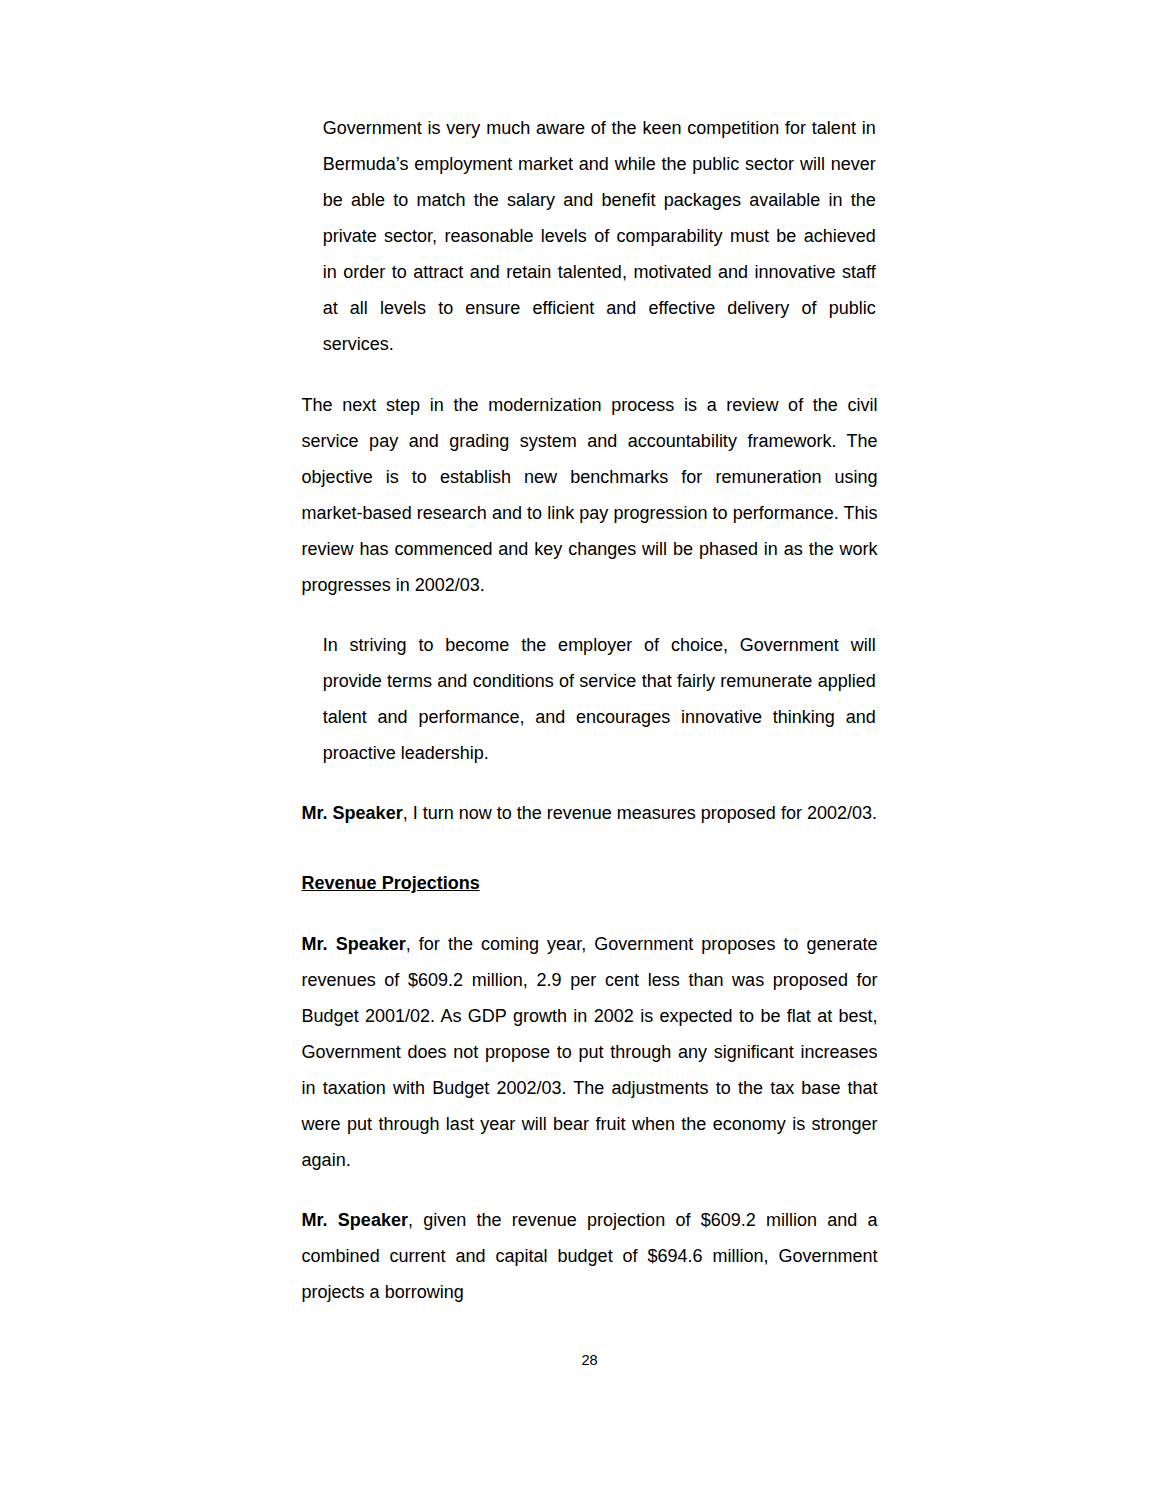Government is very much aware of the keen competition for talent in Bermuda’s employment market and while the public sector will never be able to match the salary and benefit packages available in the private sector, reasonable levels of comparability must be achieved in order to attract and retain talented, motivated and innovative staff at all levels to ensure efficient and effective delivery of public services.
The next step in the modernization process is a review of the civil service pay and grading system and accountability framework. The objective is to establish new benchmarks for remuneration using market-based research and to link pay progression to performance. This review has commenced and key changes will be phased in as the work progresses in 2002/03.
In striving to become the employer of choice, Government will provide terms and conditions of service that fairly remunerate applied talent and performance, and encourages innovative thinking and proactive leadership.
Mr. Speaker, I turn now to the revenue measures proposed for 2002/03.
Revenue Projections
Mr. Speaker, for the coming year, Government proposes to generate revenues of $609.2 million, 2.9 per cent less than was proposed for Budget 2001/02. As GDP growth in 2002 is expected to be flat at best, Government does not propose to put through any significant increases in taxation with Budget 2002/03. The adjustments to the tax base that were put through last year will bear fruit when the economy is stronger again.
Mr. Speaker, given the revenue projection of $609.2 million and a combined current and capital budget of $694.6 million, Government projects a borrowing
28